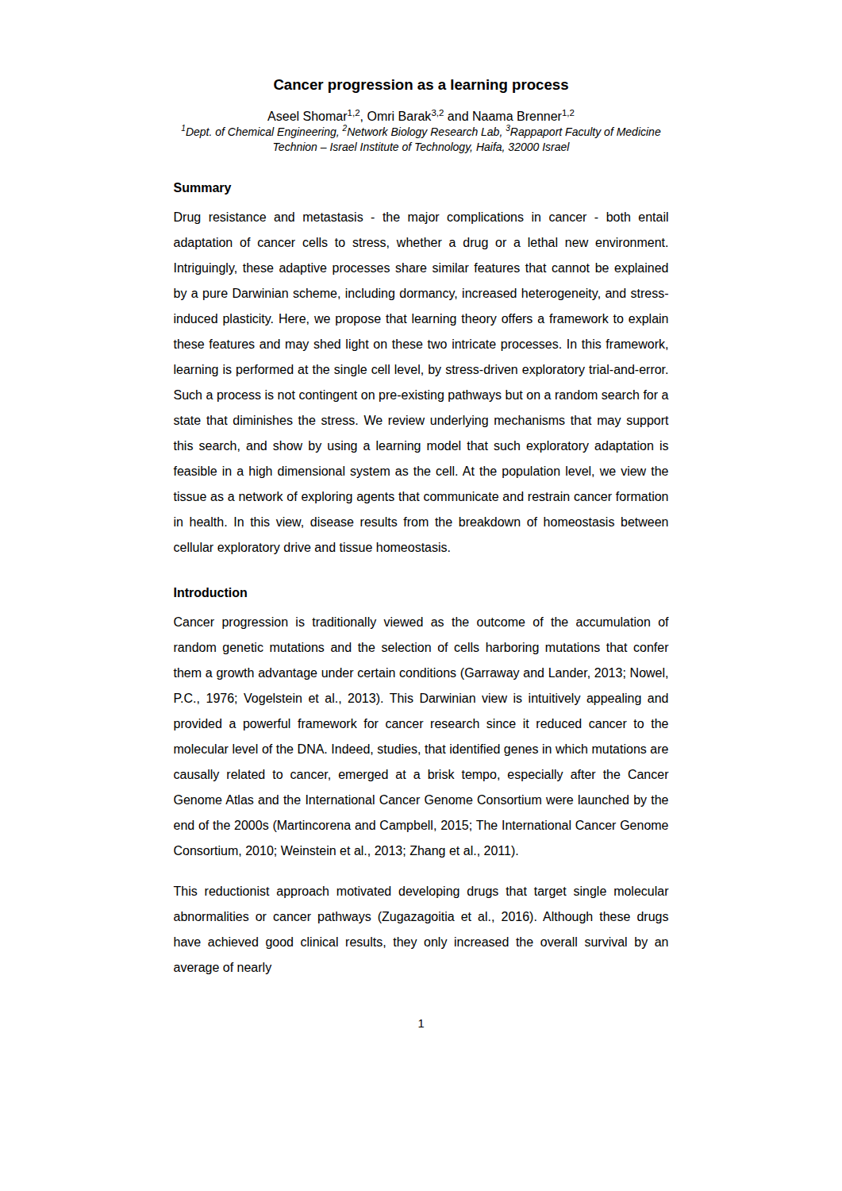Cancer progression as a learning process
Aseel Shomar1,2, Omri Barak3,2 and Naama Brenner1,2
1Dept. of Chemical Engineering, 2Network Biology Research Lab, 3Rappaport Faculty of Medicine
Technion – Israel Institute of Technology, Haifa, 32000 Israel
Summary
Drug resistance and metastasis - the major complications in cancer - both entail adaptation of cancer cells to stress, whether a drug or a lethal new environment. Intriguingly, these adaptive processes share similar features that cannot be explained by a pure Darwinian scheme, including dormancy, increased heterogeneity, and stress-induced plasticity. Here, we propose that learning theory offers a framework to explain these features and may shed light on these two intricate processes. In this framework, learning is performed at the single cell level, by stress-driven exploratory trial-and-error. Such a process is not contingent on pre-existing pathways but on a random search for a state that diminishes the stress. We review underlying mechanisms that may support this search, and show by using a learning model that such exploratory adaptation is feasible in a high dimensional system as the cell. At the population level, we view the tissue as a network of exploring agents that communicate and restrain cancer formation in health. In this view, disease results from the breakdown of homeostasis between cellular exploratory drive and tissue homeostasis.
Introduction
Cancer progression is traditionally viewed as the outcome of the accumulation of random genetic mutations and the selection of cells harboring mutations that confer them a growth advantage under certain conditions (Garraway and Lander, 2013; Nowel, P.C., 1976; Vogelstein et al., 2013). This Darwinian view is intuitively appealing and provided a powerful framework for cancer research since it reduced cancer to the molecular level of the DNA. Indeed, studies, that identified genes in which mutations are causally related to cancer, emerged at a brisk tempo, especially after the Cancer Genome Atlas and the International Cancer Genome Consortium were launched by the end of the 2000s (Martincorena and Campbell, 2015; The International Cancer Genome Consortium, 2010; Weinstein et al., 2013; Zhang et al., 2011).
This reductionist approach motivated developing drugs that target single molecular abnormalities or cancer pathways (Zugazagoitia et al., 2016). Although these drugs have achieved good clinical results, they only increased the overall survival by an average of nearly
1